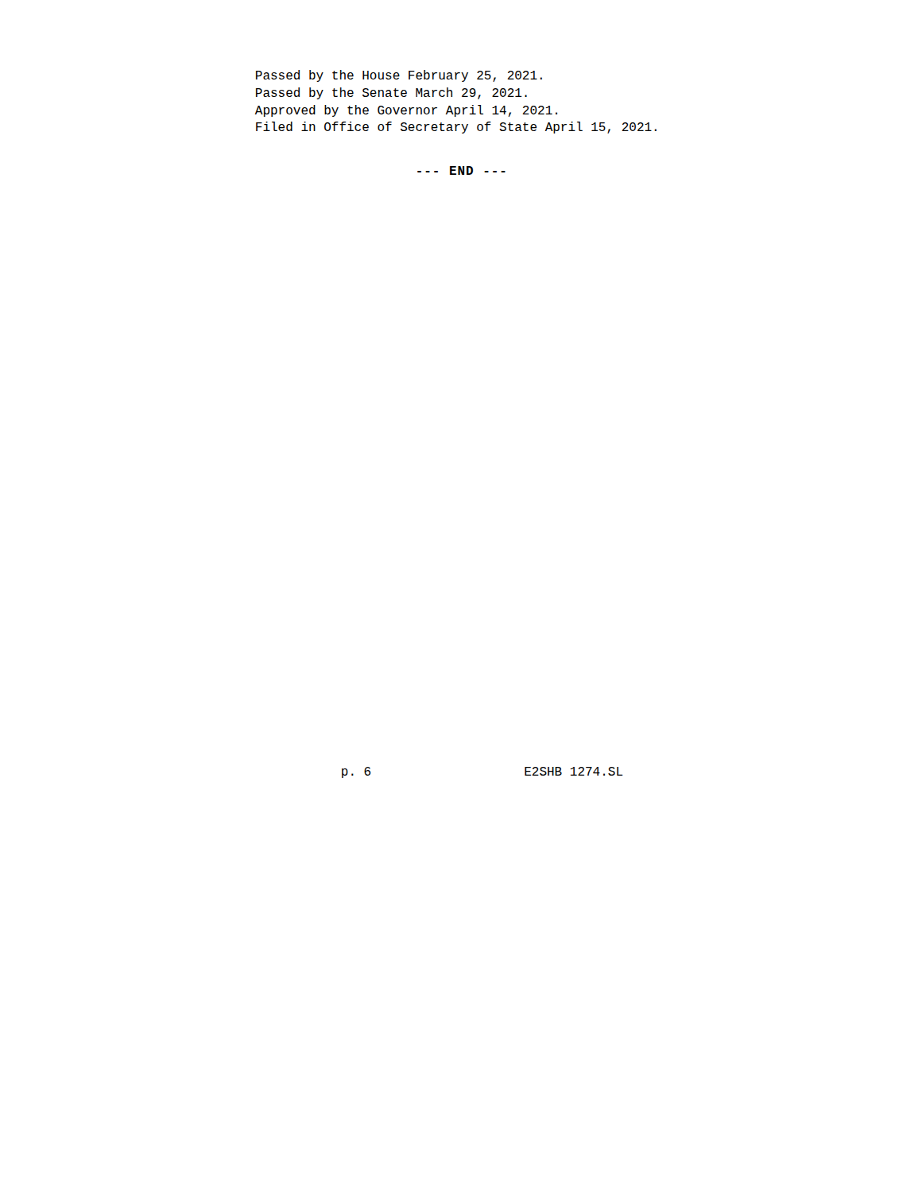Passed by the House February 25, 2021. Passed by the Senate March 29, 2021. Approved by the Governor April 14, 2021. Filed in Office of Secretary of State April 15, 2021.
--- END ---
p. 6 E2SHB 1274.SL